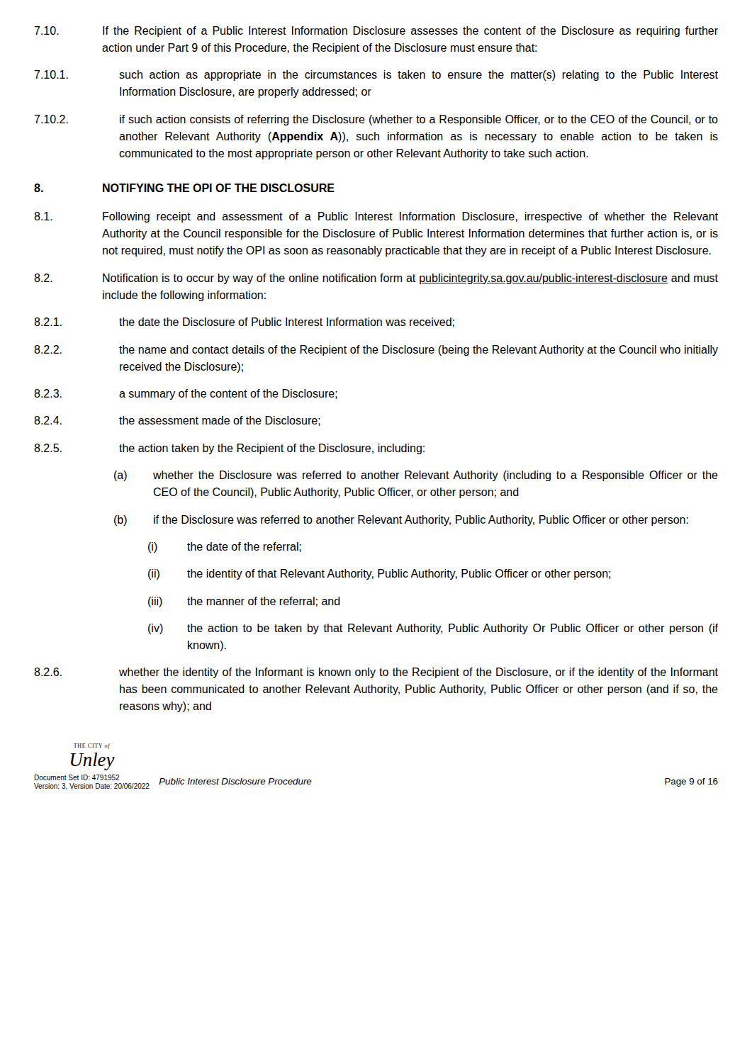7.10. If the Recipient of a Public Interest Information Disclosure assesses the content of the Disclosure as requiring further action under Part 9 of this Procedure, the Recipient of the Disclosure must ensure that:
7.10.1. such action as appropriate in the circumstances is taken to ensure the matter(s) relating to the Public Interest Information Disclosure, are properly addressed; or
7.10.2. if such action consists of referring the Disclosure (whether to a Responsible Officer, or to the CEO of the Council, or to another Relevant Authority (Appendix A)), such information as is necessary to enable action to be taken is communicated to the most appropriate person or other Relevant Authority to take such action.
8. NOTIFYING THE OPI OF THE DISCLOSURE
8.1. Following receipt and assessment of a Public Interest Information Disclosure, irrespective of whether the Relevant Authority at the Council responsible for the Disclosure of Public Interest Information determines that further action is, or is not required, must notify the OPI as soon as reasonably practicable that they are in receipt of a Public Interest Disclosure.
8.2. Notification is to occur by way of the online notification form at publicintegrity.sa.gov.au/public-interest-disclosure and must include the following information:
8.2.1. the date the Disclosure of Public Interest Information was received;
8.2.2. the name and contact details of the Recipient of the Disclosure (being the Relevant Authority at the Council who initially received the Disclosure);
8.2.3. a summary of the content of the Disclosure;
8.2.4. the assessment made of the Disclosure;
8.2.5. the action taken by the Recipient of the Disclosure, including:
(a) whether the Disclosure was referred to another Relevant Authority (including to a Responsible Officer or the CEO of the Council), Public Authority, Public Officer, or other person; and
(b) if the Disclosure was referred to another Relevant Authority, Public Authority, Public Officer or other person:
(i) the date of the referral;
(ii) the identity of that Relevant Authority, Public Authority, Public Officer or other person;
(iii) the manner of the referral; and
(iv) the action to be taken by that Relevant Authority, Public Authority Or Public Officer or other person (if known).
8.2.6. whether the identity of the Informant is known only to the Recipient of the Disclosure, or if the identity of the Informant has been communicated to another Relevant Authority, Public Authority, Public Officer or other person (and if so, the reasons why); and
THE CITY of
Unley
Document Set ID: 4791952
Version: 3, Version Date: 20/06/2022
Public Interest Disclosure Procedure
Page 9 of 16